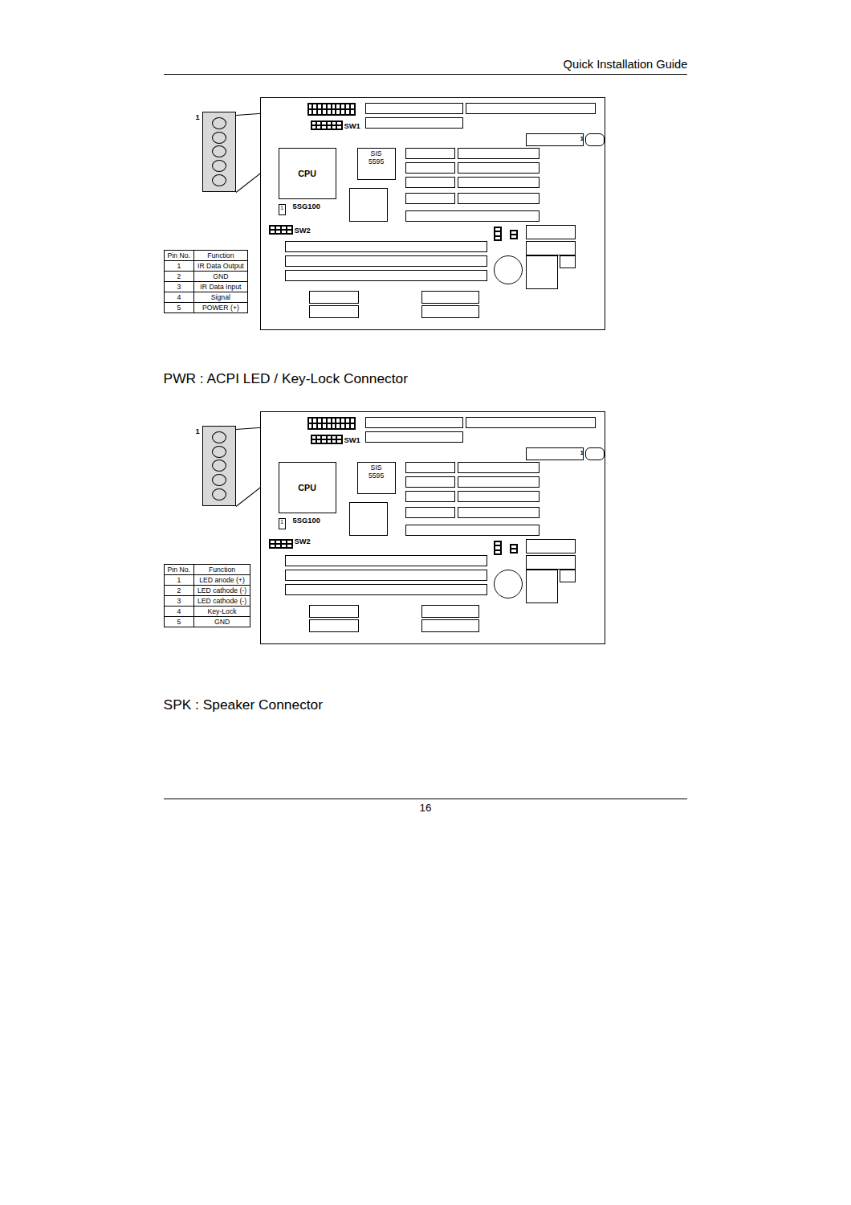Quick Installation Guide
1
SW1
1
CPU
SIS
5595
5SG100
1
SW2
| Pin No. | Function |
| --- | --- |
| 1 | IR Data Output |
| 2 | GND |
| 3 | IR Data Input |
| 4 | Signal |
| 5 | POWER (+) |
PWR : ACPI LED / Key-Lock Connector
1
SW1
1
CPU
SIS
5595
5SG100
1
SW2
| Pin No. | Function |
| --- | --- |
| 1 | LED anode (+) |
| 2 | LED cathode (-) |
| 3 | LED cathode (-) |
| 4 | Key-Lock |
| 5 | GND |
SPK : Speaker Connector
16